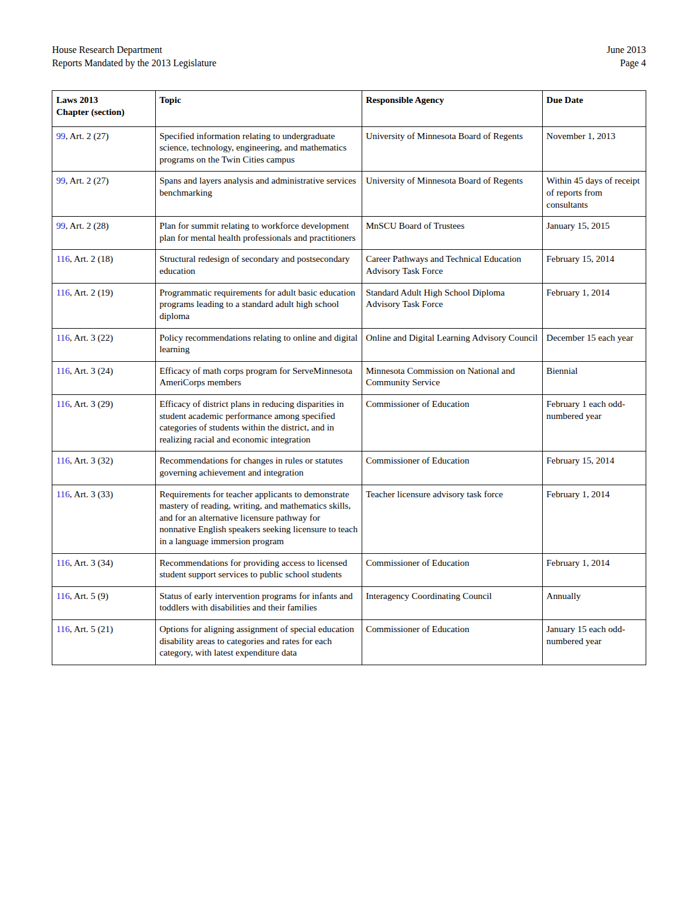House Research Department
Reports Mandated by the 2013 Legislature
June 2013
Page 4
| Laws 2013 Chapter (section) | Topic | Responsible Agency | Due Date |
| --- | --- | --- | --- |
| 99 , Art. 2 (27) | Specified information relating to undergraduate science, technology, engineering, and mathematics programs on the Twin Cities campus | University of Minnesota Board of Regents | November 1, 2013 |
| 99 , Art. 2 (27) | Spans and layers analysis and administrative services benchmarking | University of Minnesota Board of Regents | Within 45 days of receipt of reports from consultants |
| 99 , Art. 2 (28) | Plan for summit relating to workforce development plan for mental health professionals and practitioners | MnSCU Board of Trustees | January 15, 2015 |
| 116 , Art. 2 (18) | Structural redesign of secondary and postsecondary education | Career Pathways and Technical Education Advisory Task Force | February 15, 2014 |
| 116 , Art. 2 (19) | Programmatic requirements for adult basic education programs leading to a standard adult high school diploma | Standard Adult High School Diploma Advisory Task Force | February 1, 2014 |
| 116 , Art. 3 (22) | Policy recommendations relating to online and digital learning | Online and Digital Learning Advisory Council | December 15 each year |
| 116 , Art. 3 (24) | Efficacy of math corps program for ServeMinnesota AmeriCorps members | Minnesota Commission on National and Community Service | Biennial |
| 116 , Art. 3 (29) | Efficacy of district plans in reducing disparities in student academic performance among specified categories of students within the district, and in realizing racial and economic integration | Commissioner of Education | February 1 each odd-numbered year |
| 116 , Art. 3 (32) | Recommendations for changes in rules or statutes governing achievement and integration | Commissioner of Education | February 15, 2014 |
| 116 , Art. 3 (33) | Requirements for teacher applicants to demonstrate mastery of reading, writing, and mathematics skills, and for an alternative licensure pathway for nonnative English speakers seeking licensure to teach in a language immersion program | Teacher licensure advisory task force | February 1, 2014 |
| 116 , Art. 3 (34) | Recommendations for providing access to licensed student support services to public school students | Commissioner of Education | February 1, 2014 |
| 116 , Art. 5 (9) | Status of early intervention programs for infants and toddlers with disabilities and their families | Interagency Coordinating Council | Annually |
| 116 , Art. 5 (21) | Options for aligning assignment of special education disability areas to categories and rates for each category, with latest expenditure data | Commissioner of Education | January 15 each odd-numbered year |